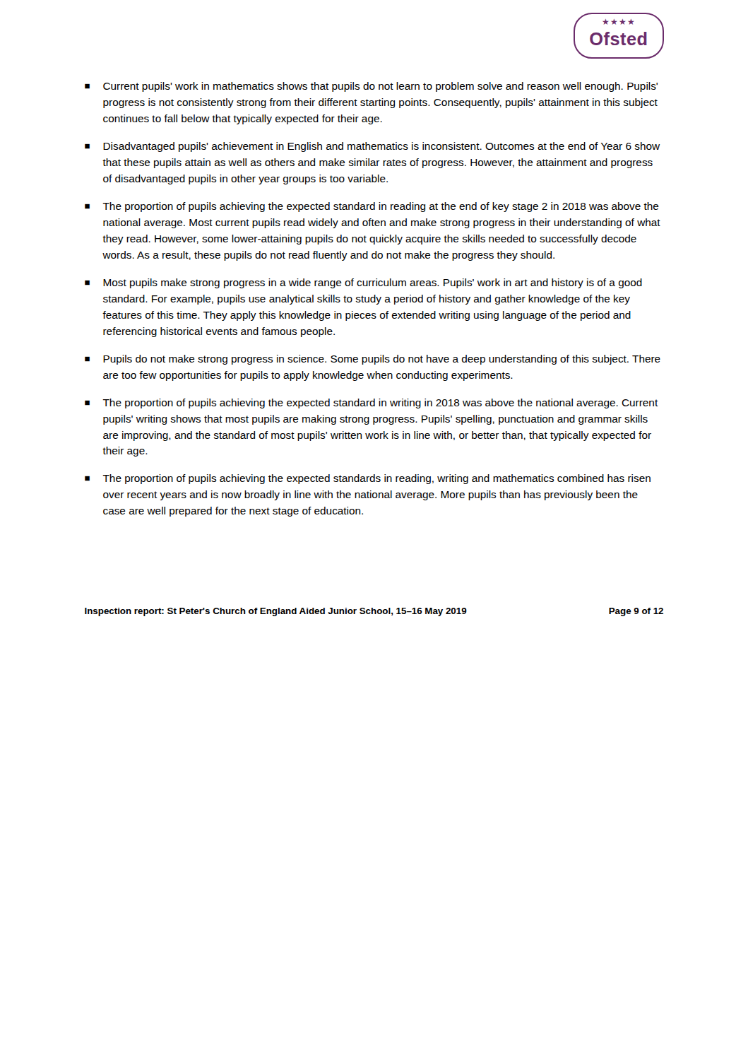★★★★ Ofsted
Current pupils' work in mathematics shows that pupils do not learn to problem solve and reason well enough. Pupils' progress is not consistently strong from their different starting points. Consequently, pupils' attainment in this subject continues to fall below that typically expected for their age.
Disadvantaged pupils' achievement in English and mathematics is inconsistent. Outcomes at the end of Year 6 show that these pupils attain as well as others and make similar rates of progress. However, the attainment and progress of disadvantaged pupils in other year groups is too variable.
The proportion of pupils achieving the expected standard in reading at the end of key stage 2 in 2018 was above the national average. Most current pupils read widely and often and make strong progress in their understanding of what they read. However, some lower-attaining pupils do not quickly acquire the skills needed to successfully decode words. As a result, these pupils do not read fluently and do not make the progress they should.
Most pupils make strong progress in a wide range of curriculum areas. Pupils' work in art and history is of a good standard. For example, pupils use analytical skills to study a period of history and gather knowledge of the key features of this time. They apply this knowledge in pieces of extended writing using language of the period and referencing historical events and famous people.
Pupils do not make strong progress in science. Some pupils do not have a deep understanding of this subject. There are too few opportunities for pupils to apply knowledge when conducting experiments.
The proportion of pupils achieving the expected standard in writing in 2018 was above the national average. Current pupils' writing shows that most pupils are making strong progress. Pupils' spelling, punctuation and grammar skills are improving, and the standard of most pupils' written work is in line with, or better than, that typically expected for their age.
The proportion of pupils achieving the expected standards in reading, writing and mathematics combined has risen over recent years and is now broadly in line with the national average. More pupils than has previously been the case are well prepared for the next stage of education.
Page 9 of 12 Inspection report: St Peter's Church of England Aided Junior School, 15–16 May 2019